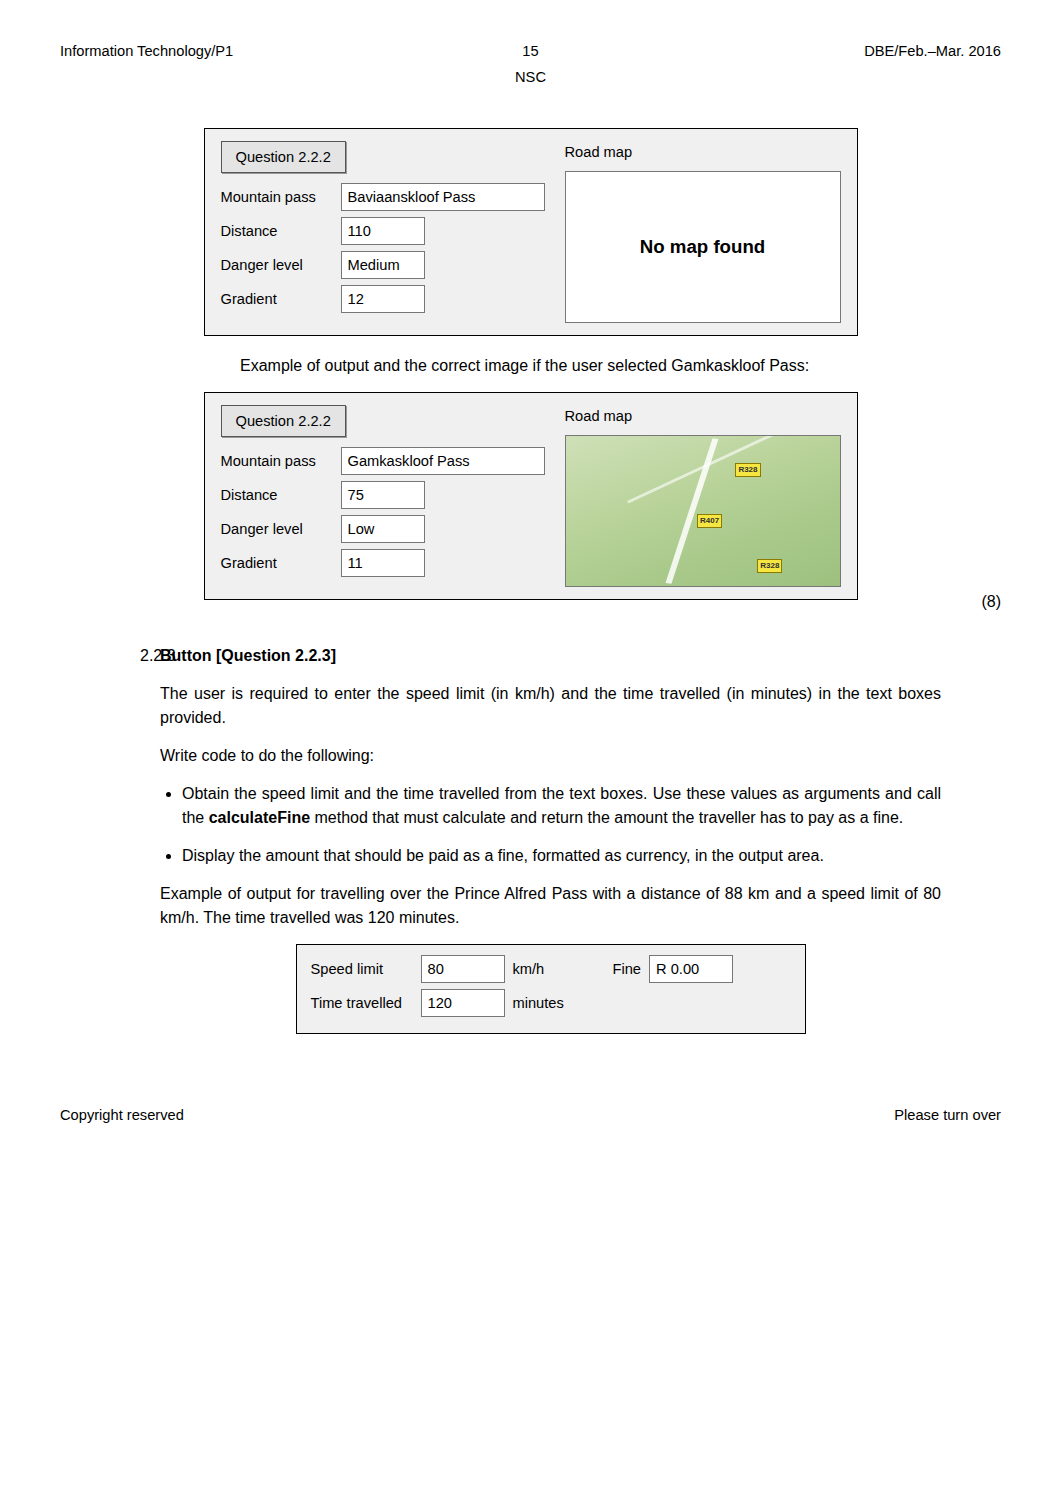Information Technology/P1
15
DBE/Feb.–Mar. 2016
NSC
Question 2.2.2
Mountain pass
Baviaanskloof Pass
Distance
110
Danger level
Medium
Gradient
12
Road map
No map found
Example of output and the correct image if the user selected Gamkaskloof Pass:
Question 2.2.2
Mountain pass
Gamkaskloof Pass
Distance
75
Danger level
Low
Gradient
11
Road map
R328 R407 R328
(8)
2.2.3
Button [Question 2.2.3]
The user is required to enter the speed limit (in km/h) and the time travelled (in minutes) in the text boxes provided.
Write code to do the following:
Obtain the speed limit and the time travelled from the text boxes. Use these values as arguments and call the calculateFine method that must calculate and return the amount the traveller has to pay as a fine.
Display the amount that should be paid as a fine, formatted as currency, in the output area.
Example of output for travelling over the Prince Alfred Pass with a distance of 88 km and a speed limit of 80 km/h. The time travelled was 120 minutes.
Speed limit
80
km/h
Fine
R 0.00
Time travelled
120
minutes
Copyright reserved
Please turn over